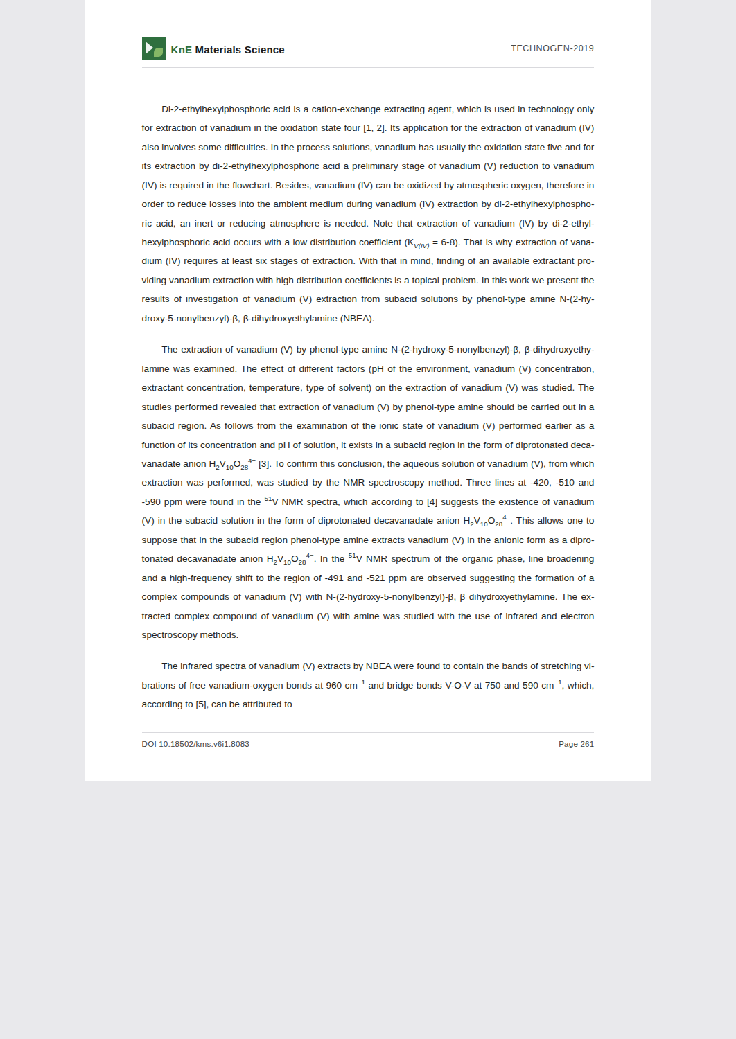KnE Materials Science
TECHNOGEN-2019
Di-2-ethylhexylphosphoric acid is a cation-exchange extracting agent, which is used in technology only for extraction of vanadium in the oxidation state four [1, 2]. Its application for the extraction of vanadium (IV) also involves some difficulties. In the process solutions, vanadium has usually the oxidation state five and for its extraction by di-2-ethylhexylphosphoric acid a preliminary stage of vanadium (V) reduction to vanadium (IV) is required in the flowchart. Besides, vanadium (IV) can be oxidized by atmospheric oxygen, therefore in order to reduce losses into the ambient medium during vanadium (IV) extraction by di-2-ethylhexylphosphoric acid, an inert or reducing atmosphere is needed. Note that extraction of vanadium (IV) by di-2-ethylhexylphosphoric acid occurs with a low distribution coefficient (KV(IV) = 6-8). That is why extraction of vanadium (IV) requires at least six stages of extraction. With that in mind, finding of an available extractant providing vanadium extraction with high distribution coefficients is a topical problem. In this work we present the results of investigation of vanadium (V) extraction from subacid solutions by phenol-type amine N-(2-hydroxy-5-nonylbenzyl)-β, β-dihydroxyethylamine (NBEA).
The extraction of vanadium (V) by phenol-type amine N-(2-hydroxy-5-nonylbenzyl)-β, β-dihydroxyethylamine was examined. The effect of different factors (pH of the environment, vanadium (V) concentration, extractant concentration, temperature, type of solvent) on the extraction of vanadium (V) was studied. The studies performed revealed that extraction of vanadium (V) by phenol-type amine should be carried out in a subacid region. As follows from the examination of the ionic state of vanadium (V) performed earlier as a function of its concentration and pH of solution, it exists in a subacid region in the form of diprotonated decavanadate anion H2V10O284− [3]. To confirm this conclusion, the aqueous solution of vanadium (V), from which extraction was performed, was studied by the NMR spectroscopy method. Three lines at -420, -510 and -590 ppm were found in the 51V NMR spectra, which according to [4] suggests the existence of vanadium (V) in the subacid solution in the form of diprotonated decavanadate anion H2V10O284−. This allows one to suppose that in the subacid region phenol-type amine extracts vanadium (V) in the anionic form as a diprotonated decavanadate anion H2V10O284−. In the 51V NMR spectrum of the organic phase, line broadening and a high-frequency shift to the region of -491 and -521 ppm are observed suggesting the formation of a complex compounds of vanadium (V) with N-(2-hydroxy-5-nonylbenzyl)-β, β dihydroxyethylamine. The extracted complex compound of vanadium (V) with amine was studied with the use of infrared and electron spectroscopy methods.
The infrared spectra of vanadium (V) extracts by NBEA were found to contain the bands of stretching vibrations of free vanadium-oxygen bonds at 960 cm−1 and bridge bonds V-O-V at 750 and 590 cm−1, which, according to [5], can be attributed to
DOI 10.18502/kms.v6i1.8083
Page 261